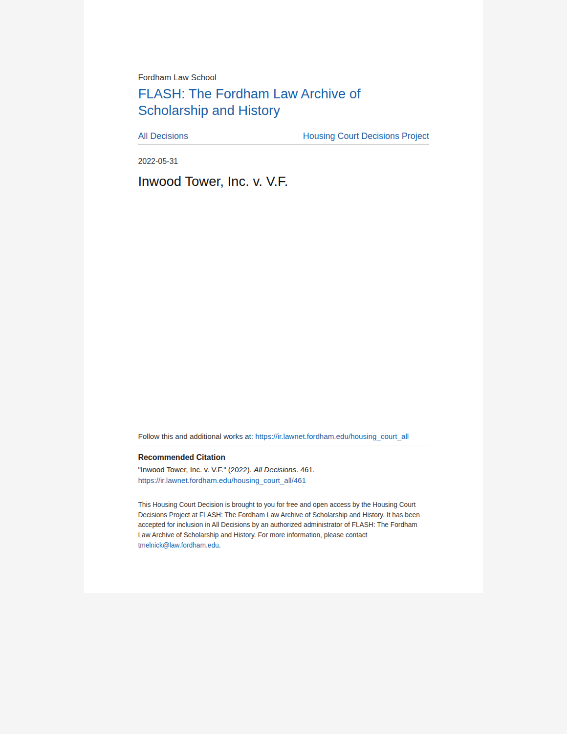Fordham Law School
FLASH: The Fordham Law Archive of Scholarship and History
All Decisions Housing Court Decisions Project
2022-05-31
Inwood Tower, Inc. v. V.F.
Follow this and additional works at: https://ir.lawnet.fordham.edu/housing_court_all
Recommended Citation
"Inwood Tower, Inc. v. V.F." (2022). All Decisions. 461.
https://ir.lawnet.fordham.edu/housing_court_all/461
This Housing Court Decision is brought to you for free and open access by the Housing Court Decisions Project at FLASH: The Fordham Law Archive of Scholarship and History. It has been accepted for inclusion in All Decisions by an authorized administrator of FLASH: The Fordham Law Archive of Scholarship and History. For more information, please contact tmelnick@law.fordham.edu.